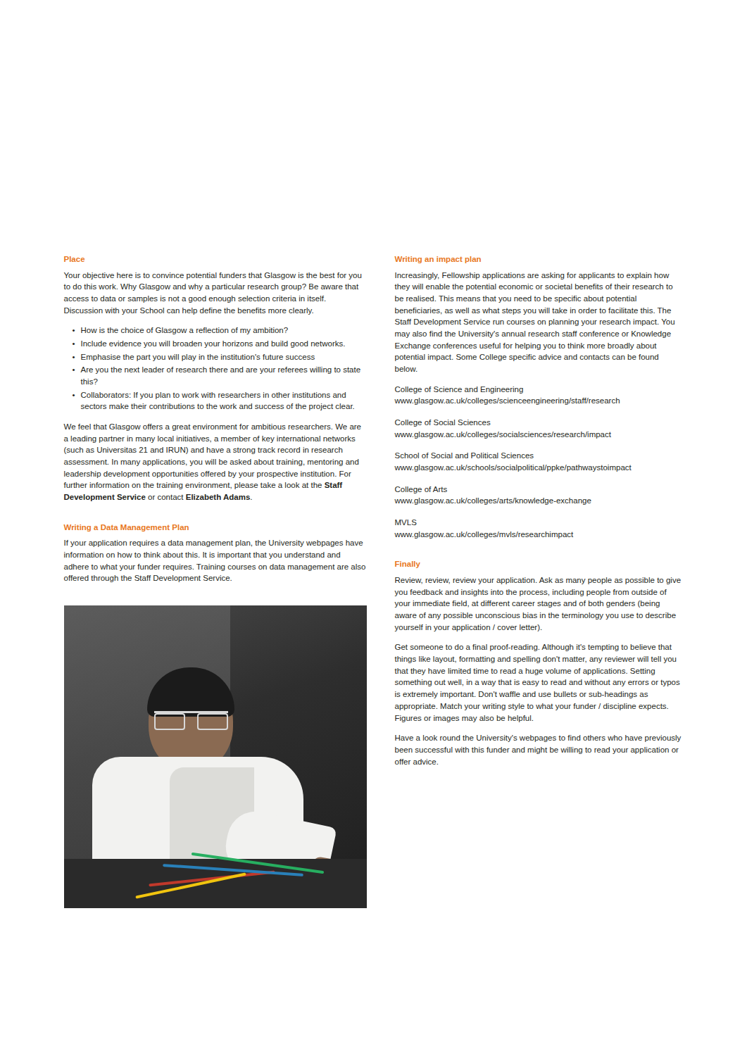Place
Your objective here is to convince potential funders that Glasgow is the best for you to do this work. Why Glasgow and why a particular research group? Be aware that access to data or samples is not a good enough selection criteria in itself. Discussion with your School can help define the benefits more clearly.
How is the choice of Glasgow a reflection of my ambition?
Include evidence you will broaden your horizons and build good networks.
Emphasise the part you will play in the institution's future success
Are you the next leader of research there and are your referees willing to state this?
Collaborators: If you plan to work with researchers in other institutions and sectors make their contributions to the work and success of the project clear.
We feel that Glasgow offers a great environment for ambitious researchers. We are a leading partner in many local initiatives, a member of key international networks (such as Universitas 21 and IRUN) and have a strong track record in research assessment. In many applications, you will be asked about training, mentoring and leadership development opportunities offered by your prospective institution. For further information on the training environment, please take a look at the Staff Development Service or contact Elizabeth Adams.
Writing a Data Management Plan
If your application requires a data management plan, the University webpages have information on how to think about this. It is important that you understand and adhere to what your funder requires. Training courses on data management are also offered through the Staff Development Service.
Writing an impact plan
Increasingly, Fellowship applications are asking for applicants to explain how they will enable the potential economic or societal benefits of their research to be realised. This means that you need to be specific about potential beneficiaries, as well as what steps you will take in order to facilitate this. The Staff Development Service run courses on planning your research impact. You may also find the University's annual research staff conference or Knowledge Exchange conferences useful for helping you to think more broadly about potential impact. Some College specific advice and contacts can be found below.
College of Science and Engineering
www.glasgow.ac.uk/colleges/scienceengineering/staff/research
College of Social Sciences
www.glasgow.ac.uk/colleges/socialsciences/research/impact
School of Social and Political Sciences
www.glasgow.ac.uk/schools/socialpolitical/ppke/pathwaystoimpact
College of Arts
www.glasgow.ac.uk/colleges/arts/knowledge-exchange
MVLS
www.glasgow.ac.uk/colleges/mvls/researchimpact
Finally
Review, review, review your application. Ask as many people as possible to give you feedback and insights into the process, including people from outside of your immediate field, at different career stages and of both genders (being aware of any possible unconscious bias in the terminology you use to describe yourself in your application / cover letter).
Get someone to do a final proof-reading. Although it's tempting to believe that things like layout, formatting and spelling don't matter, any reviewer will tell you that they have limited time to read a huge volume of applications. Setting something out well, in a way that is easy to read and without any errors or typos is extremely important. Don't waffle and use bullets or sub-headings as appropriate. Match your writing style to what your funder / discipline expects. Figures or images may also be helpful.
Have a look round the University's webpages to find others who have previously been successful with this funder and might be willing to read your application or offer advice.